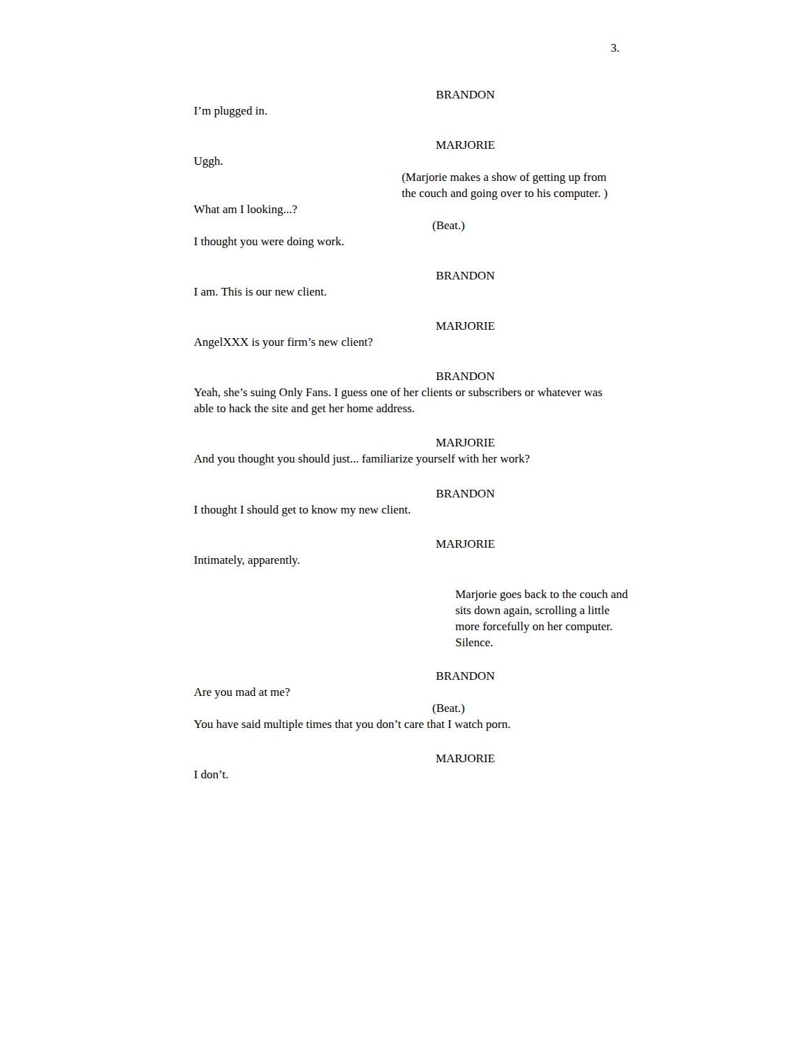3.
BRANDON
I’m plugged in.
MARJORIE
Uggh.
(Marjorie makes a show of getting up from the couch and going over to his computer. )
What am I looking...?
(Beat.)
I thought you were doing work.
BRANDON
I am. This is our new client.
MARJORIE
AngelXXX is your firm’s new client?
BRANDON
Yeah, she’s suing Only Fans. I guess one of her clients or subscribers or whatever was able to hack the site and get her home address.
MARJORIE
And you thought you should just... familiarize yourself with her work?
BRANDON
I thought I should get to know my new client.
MARJORIE
Intimately, apparently.
Marjorie goes back to the couch and sits down again, scrolling a little more forcefully on her computer. Silence.
BRANDON
Are you mad at me?
(Beat.)
You have said multiple times that you don’t care that I watch porn.
MARJORIE
I don’t.